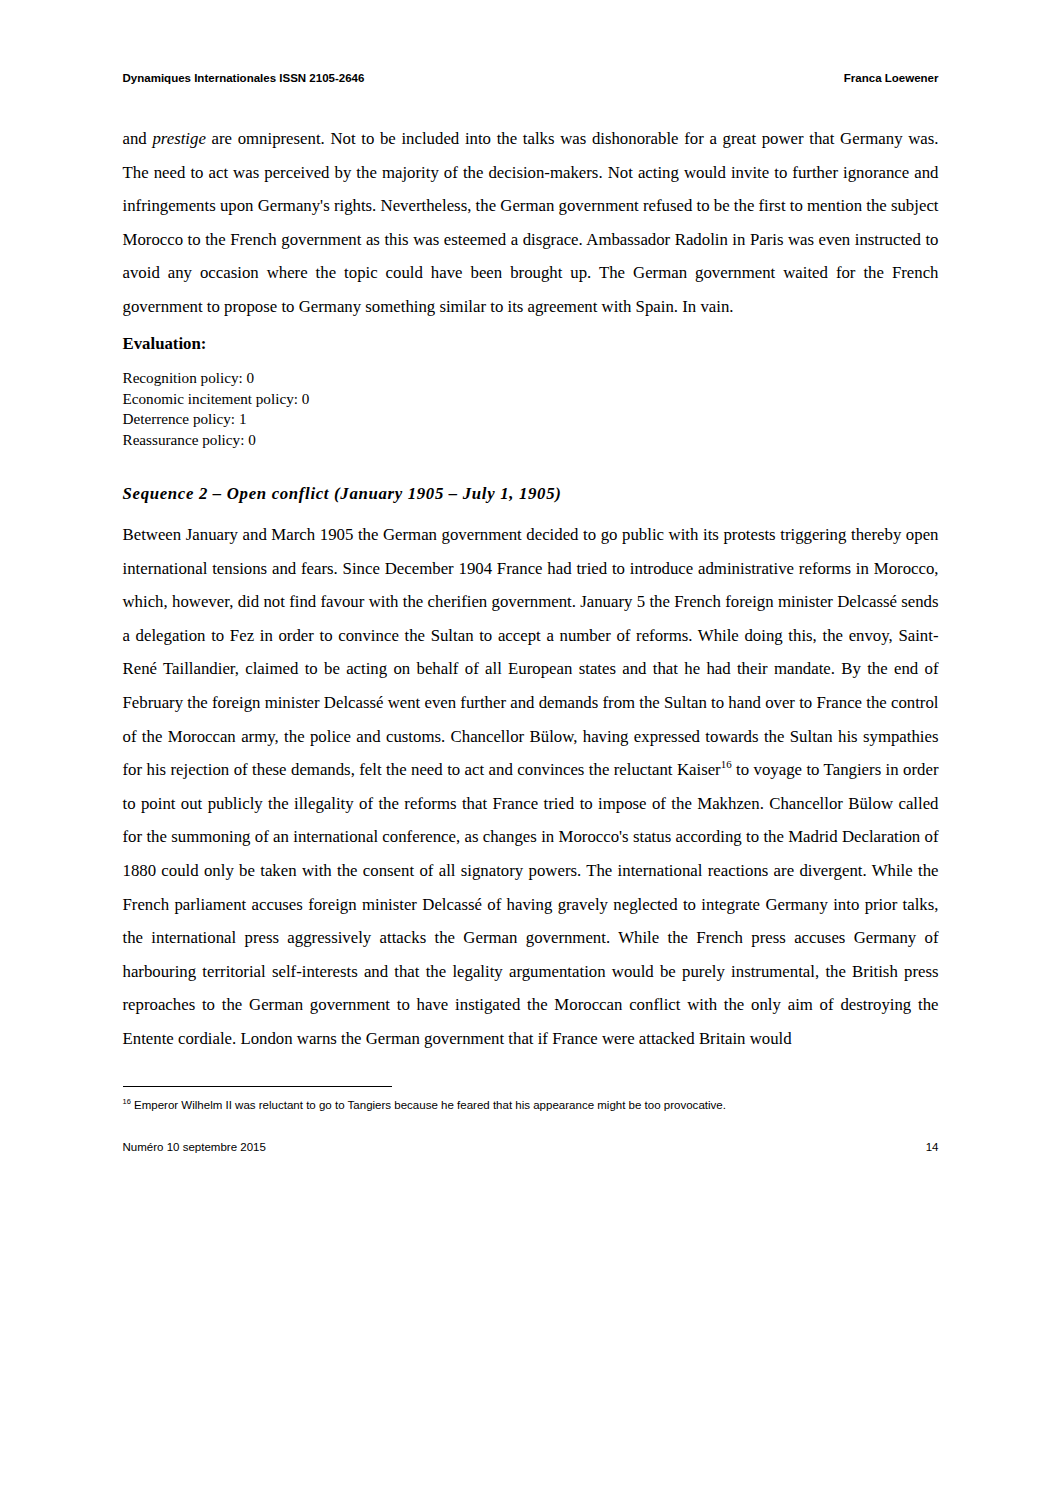Dynamiques Internationales ISSN 2105-2646 Franca Loewener
and prestige are omnipresent. Not to be included into the talks was dishonorable for a great power that Germany was. The need to act was perceived by the majority of the decision-makers. Not acting would invite to further ignorance and infringements upon Germany's rights. Nevertheless, the German government refused to be the first to mention the subject Morocco to the French government as this was esteemed a disgrace. Ambassador Radolin in Paris was even instructed to avoid any occasion where the topic could have been brought up. The German government waited for the French government to propose to Germany something similar to its agreement with Spain. In vain.
Evaluation:
Recognition policy: 0
Economic incitement policy: 0
Deterrence policy: 1
Reassurance policy: 0
Sequence 2 – Open conflict (January 1905 – July 1, 1905)
Between January and March 1905 the German government decided to go public with its protests triggering thereby open international tensions and fears. Since December 1904 France had tried to introduce administrative reforms in Morocco, which, however, did not find favour with the cherifien government. January 5 the French foreign minister Delcassé sends a delegation to Fez in order to convince the Sultan to accept a number of reforms. While doing this, the envoy, Saint-René Taillandier, claimed to be acting on behalf of all European states and that he had their mandate. By the end of February the foreign minister Delcassé went even further and demands from the Sultan to hand over to France the control of the Moroccan army, the police and customs. Chancellor Bülow, having expressed towards the Sultan his sympathies for his rejection of these demands, felt the need to act and convinces the reluctant Kaiser16 to voyage to Tangiers in order to point out publicly the illegality of the reforms that France tried to impose of the Makhzen. Chancellor Bülow called for the summoning of an international conference, as changes in Morocco's status according to the Madrid Declaration of 1880 could only be taken with the consent of all signatory powers. The international reactions are divergent. While the French parliament accuses foreign minister Delcassé of having gravely neglected to integrate Germany into prior talks, the international press aggressively attacks the German government. While the French press accuses Germany of harbouring territorial self-interests and that the legality argumentation would be purely instrumental, the British press reproaches to the German government to have instigated the Moroccan conflict with the only aim of destroying the Entente cordiale. London warns the German government that if France were attacked Britain would
16 Emperor Wilhelm II was reluctant to go to Tangiers because he feared that his appearance might be too provocative.
Numéro 10 septembre 2015 14